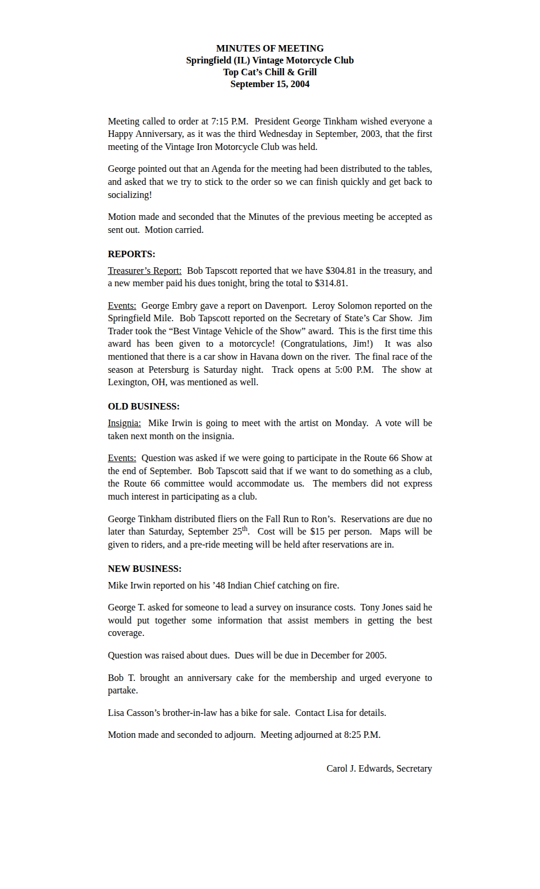MINUTES OF MEETING
Springfield (IL) Vintage Motorcycle Club
Top Cat’s Chill & Grill
September 15, 2004
Meeting called to order at 7:15 P.M. President George Tinkham wished everyone a Happy Anniversary, as it was the third Wednesday in September, 2003, that the first meeting of the Vintage Iron Motorcycle Club was held.
George pointed out that an Agenda for the meeting had been distributed to the tables, and asked that we try to stick to the order so we can finish quickly and get back to socializing!
Motion made and seconded that the Minutes of the previous meeting be accepted as sent out. Motion carried.
Reports:
Treasurer’s Report: Bob Tapscott reported that we have $304.81 in the treasury, and a new member paid his dues tonight, bring the total to $314.81.
Events: George Embry gave a report on Davenport. Leroy Solomon reported on the Springfield Mile. Bob Tapscott reported on the Secretary of State’s Car Show. Jim Trader took the “Best Vintage Vehicle of the Show” award. This is the first time this award has been given to a motorcycle! (Congratulations, Jim!) It was also mentioned that there is a car show in Havana down on the river. The final race of the season at Petersburg is Saturday night. Track opens at 5:00 P.M. The show at Lexington, OH, was mentioned as well.
Old Business:
Insignia: Mike Irwin is going to meet with the artist on Monday. A vote will be taken next month on the insignia.
Events: Question was asked if we were going to participate in the Route 66 Show at the end of September. Bob Tapscott said that if we want to do something as a club, the Route 66 committee would accommodate us. The members did not express much interest in participating as a club.
George Tinkham distributed fliers on the Fall Run to Ron’s. Reservations are due no later than Saturday, September 25th. Cost will be $15 per person. Maps will be given to riders, and a pre-ride meeting will be held after reservations are in.
New Business:
Mike Irwin reported on his ’48 Indian Chief catching on fire.
George T. asked for someone to lead a survey on insurance costs. Tony Jones said he would put together some information that assist members in getting the best coverage.
Question was raised about dues. Dues will be due in December for 2005.
Bob T. brought an anniversary cake for the membership and urged everyone to partake.
Lisa Casson’s brother-in-law has a bike for sale. Contact Lisa for details.
Motion made and seconded to adjourn. Meeting adjourned at 8:25 P.M.
Carol J. Edwards, Secretary